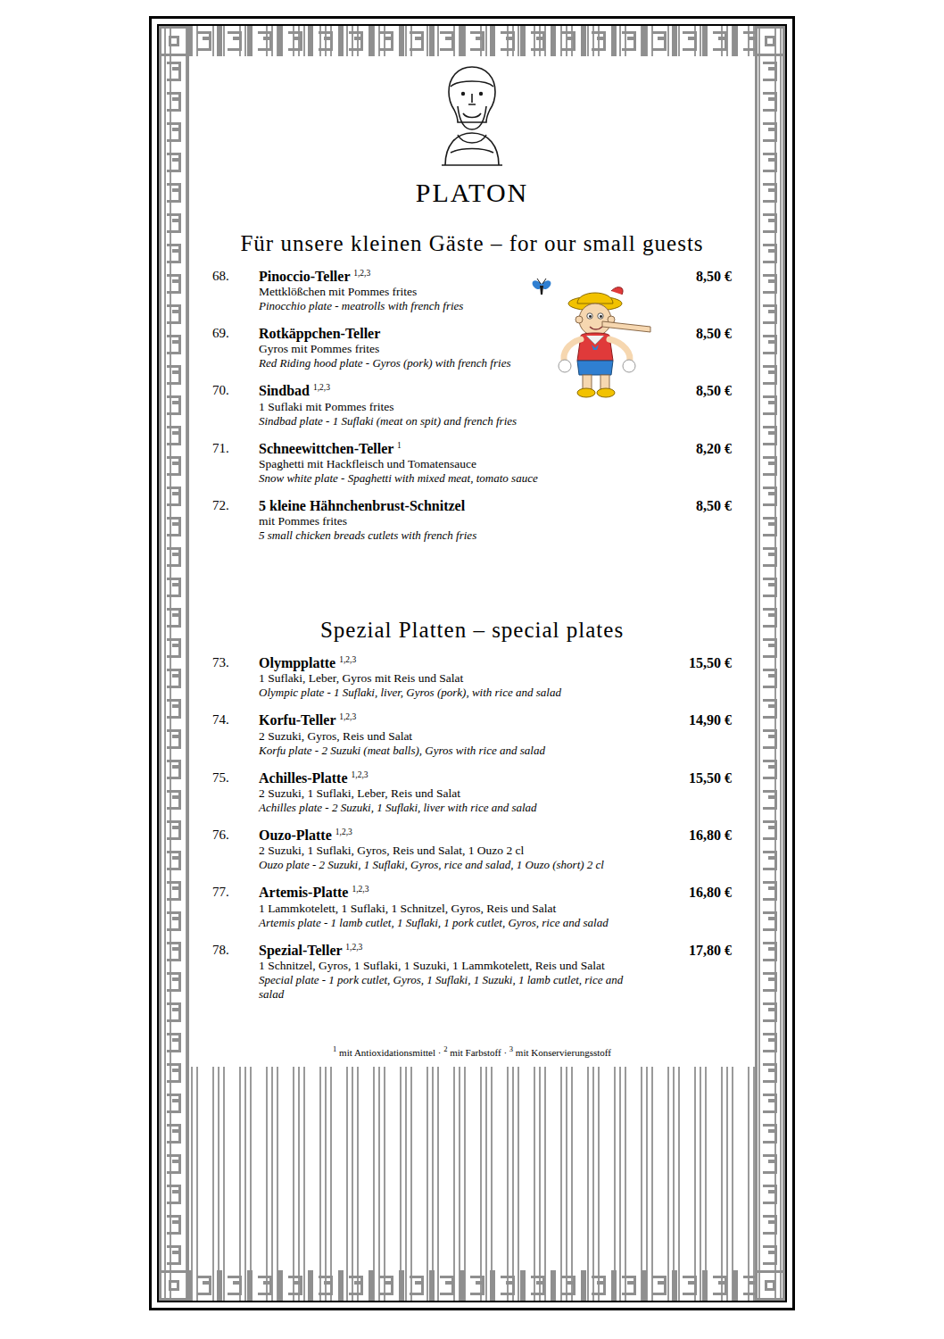PLATON
Für unsere kleinen Gäste – for our small guests
| 68. | Pinoccio-Teller 1,2,3 Mettklößchen mit Pommes frites Pinocchio plate - meatrolls with french fries | 8,50 € |
| 69. | Rotkäppchen-Teller Gyros mit Pommes frites Red Riding hood plate - Gyros (pork) with french fries | 8,50 € |
| 70. | Sindbad 1,2,3 1 Suflaki mit Pommes frites Sindbad plate - 1 Suflaki (meat on spit) and french fries | 8,50 € |
| 71. | Schneewittchen-Teller 1 Spaghetti mit Hackfleisch und Tomatensauce Snow white plate - Spaghetti with mixed meat, tomato sauce | 8,20 € |
| 72. | 5 kleine Hähnchenbrust-Schnitzel mit Pommes frites 5 small chicken breads cutlets with french fries | 8,50 € |
Spezial Platten – special plates
| 73. | Olympplatte 1,2,3 1 Suflaki, Leber, Gyros mit Reis und Salat Olympic plate - 1 Suflaki, liver, Gyros (pork), with rice and salad | 15,50 € |
| 74. | Korfu-Teller 1,2,3 2 Suzuki, Gyros, Reis und Salat Korfu plate - 2 Suzuki (meat balls), Gyros with rice and salad | 14,90 € |
| 75. | Achilles-Platte 1,2,3 2 Suzuki, 1 Suflaki, Leber, Reis und Salat Achilles plate - 2 Suzuki, 1 Suflaki, liver with rice and salad | 15,50 € |
| 76. | Ouzo-Platte 1,2,3 2 Suzuki, 1 Suflaki, Gyros, Reis und Salat, 1 Ouzo 2 cl Ouzo plate - 2 Suzuki, 1 Suflaki, Gyros, rice and salad, 1 Ouzo (short) 2 cl | 16,80 € |
| 77. | Artemis-Platte 1,2,3 1 Lammkotelett, 1 Suflaki, 1 Schnitzel, Gyros, Reis und Salat Artemis plate - 1 lamb cutlet, 1 Suflaki, 1 pork cutlet, Gyros, rice and salad | 16,80 € |
| 78. | Spezial-Teller 1,2,3 1 Schnitzel, Gyros, 1 Suflaki, 1 Suzuki, 1 Lammkotelett, Reis und Salat Special plate - 1 pork cutlet, Gyros, 1 Suflaki, 1 Suzuki, 1 lamb cutlet, rice and salad | 17,80 € |
1 mit Antioxidationsmittel · 2 mit Farbstoff · 3 mit Konservierungsstoff